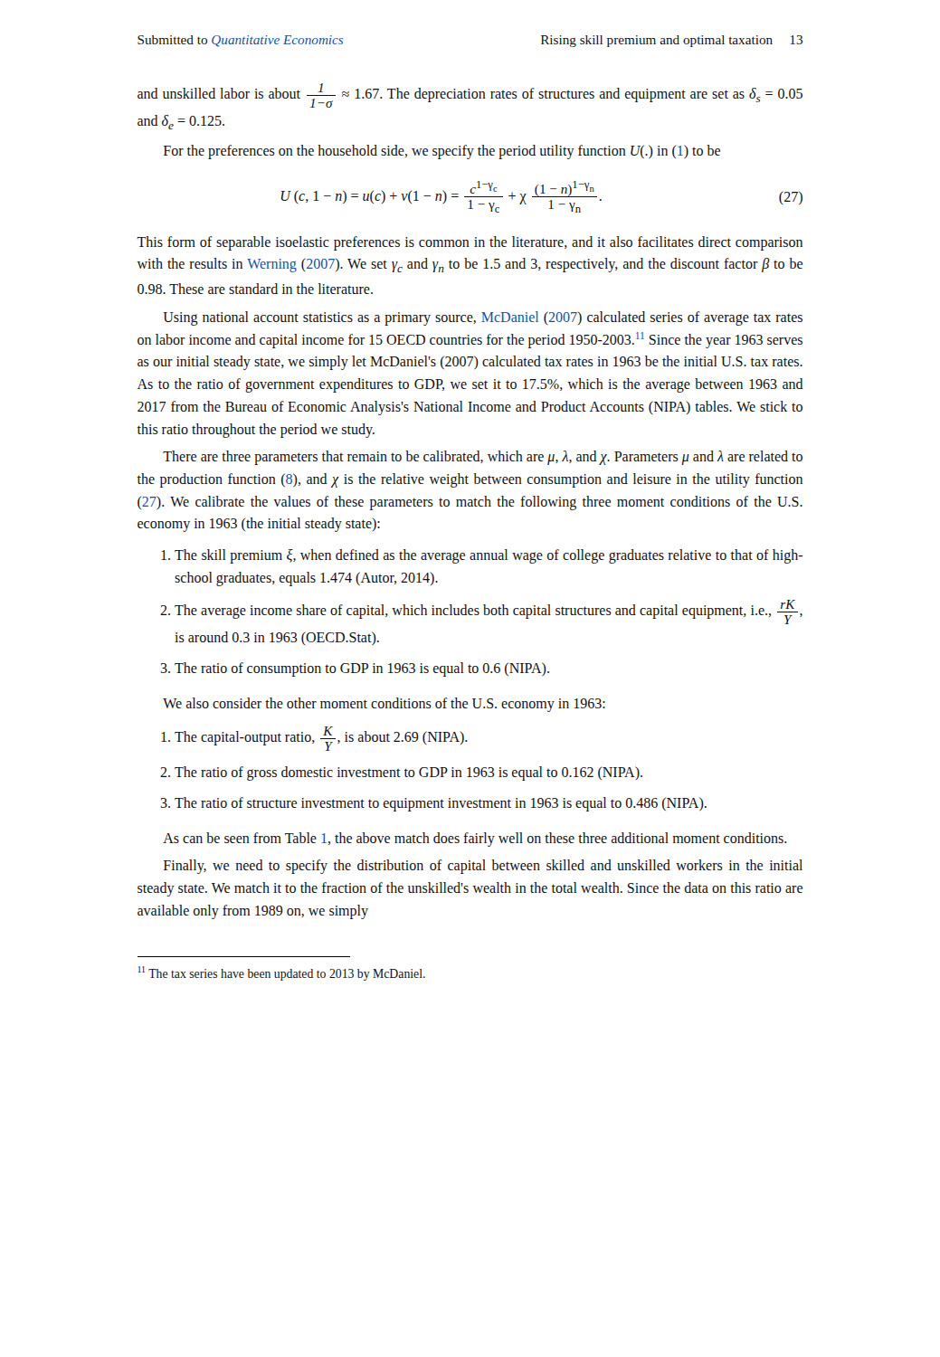Submitted to Quantitative Economics
Rising skill premium and optimal taxation13
and unskilled labor is about 11−σ ≈ 1.67. The depreciation rates of structures and equipment are set as δs = 0.05 and δe = 0.125.
For the preferences on the household side, we specify the period utility function U(.) in (1) to be
U (c, 1 − n) = u(c) + v(1 − n) = c1−γc 1 − γc + χ (1 − n)1−γn 1 − γn.
(27)
This form of separable isoelastic preferences is common in the literature, and it also facilitates direct comparison with the results in Werning (2007). We set γc and γn to be 1.5 and 3, respectively, and the discount factor β to be 0.98. These are standard in the literature.
Using national account statistics as a primary source, McDaniel (2007) calculated series of average tax rates on labor income and capital income for 15 OECD countries for the period 1950-2003.11 Since the year 1963 serves as our initial steady state, we simply let McDaniel's (2007) calculated tax rates in 1963 be the initial U.S. tax rates. As to the ratio of government expenditures to GDP, we set it to 17.5%, which is the average between 1963 and 2017 from the Bureau of Economic Analysis's National Income and Product Accounts (NIPA) tables. We stick to this ratio throughout the period we study.
There are three parameters that remain to be calibrated, which are μ, λ, and χ. Parameters μ and λ are related to the production function (8), and χ is the relative weight between consumption and leisure in the utility function (27). We calibrate the values of these parameters to match the following three moment conditions of the U.S. economy in 1963 (the initial steady state):
The skill premium ξ, when defined as the average annual wage of college graduates relative to that of high-school graduates, equals 1.474 (Autor, 2014).
The average income share of capital, which includes both capital structures and capital equipment, i.e., rK Y, is around 0.3 in 1963 (OECD.Stat).
The ratio of consumption to GDP in 1963 is equal to 0.6 (NIPA).
We also consider the other moment conditions of the U.S. economy in 1963:
The capital-output ratio, KY, is about 2.69 (NIPA).
The ratio of gross domestic investment to GDP in 1963 is equal to 0.162 (NIPA).
The ratio of structure investment to equipment investment in 1963 is equal to 0.486 (NIPA).
As can be seen from Table 1, the above match does fairly well on these three additional moment conditions.
Finally, we need to specify the distribution of capital between skilled and unskilled workers in the initial steady state. We match it to the fraction of the unskilled's wealth in the total wealth. Since the data on this ratio are available only from 1989 on, we simply
11 The tax series have been updated to 2013 by McDaniel.